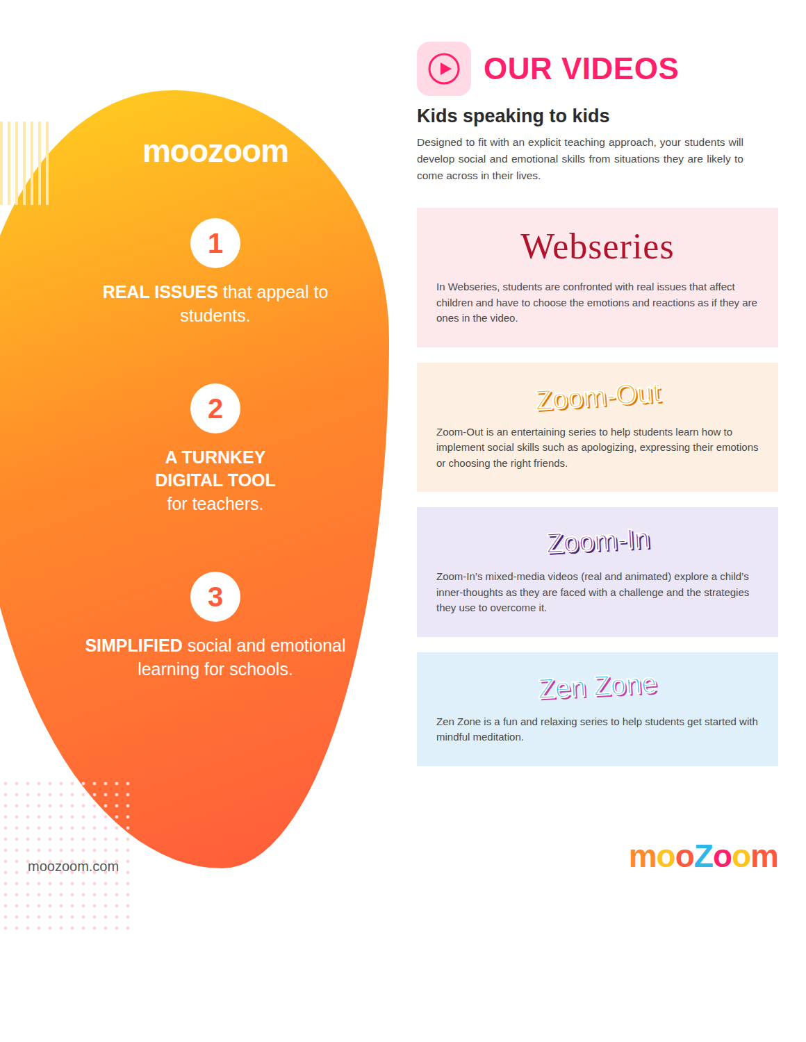moozoom
1
REAL ISSUES that appeal to students.
2
A TURNKEY
DIGITAL TOOL
for teachers.
3
SIMPLIFIED social and emotional learning for schools.
OUR VIDEOS
Kids speaking to kids
Designed to fit with an explicit teaching approach, your students will develop social and emotional skills from situations they are likely to come across in their lives.
Webseries
In Webseries, students are confronted with real issues that affect children and have to choose the emotions and reactions as if they are ones in the video.
Zoom-Out
Zoom-Out is an entertaining series to help students learn how to implement social skills such as apologizing, expressing their emotions or choosing the right friends.
Zoom-In
Zoom-In’s mixed-media videos (real and animated) explore a child’s inner-thoughts as they are faced with a challenge and the strategies they use to overcome it.
Zen Zone
Zen Zone is a fun and relaxing series to help students get started with mindful meditation.
moozoom.com mooZoom